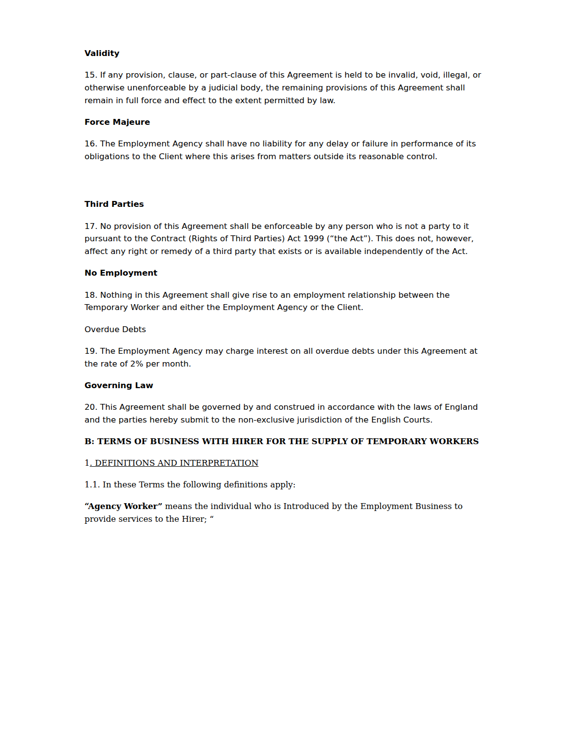Validity
15. If any provision, clause, or part-clause of this Agreement is held to be invalid, void, illegal, or otherwise unenforceable by a judicial body, the remaining provisions of this Agreement shall remain in full force and effect to the extent permitted by law.
Force Majeure
16. The Employment Agency shall have no liability for any delay or failure in performance of its obligations to the Client where this arises from matters outside its reasonable control.
Third Parties
17. No provision of this Agreement shall be enforceable by any person who is not a party to it pursuant to the Contract (Rights of Third Parties) Act 1999 (“the Act”). This does not, however, affect any right or remedy of a third party that exists or is available independently of the Act.
No Employment
18. Nothing in this Agreement shall give rise to an employment relationship between the Temporary Worker and either the Employment Agency or the Client.
Overdue Debts
19. The Employment Agency may charge interest on all overdue debts under this Agreement at the rate of 2% per month.
Governing Law
20. This Agreement shall be governed by and construed in accordance with the laws of England and the parties hereby submit to the non-exclusive jurisdiction of the English Courts.
B: TERMS OF BUSINESS WITH HIRER FOR THE SUPPLY OF TEMPORARY WORKERS
1. DEFINITIONS AND INTERPRETATION
1.1. In these Terms the following definitions apply:
“Agency Worker” means the individual who is Introduced by the Employment Business to provide services to the Hirer; “